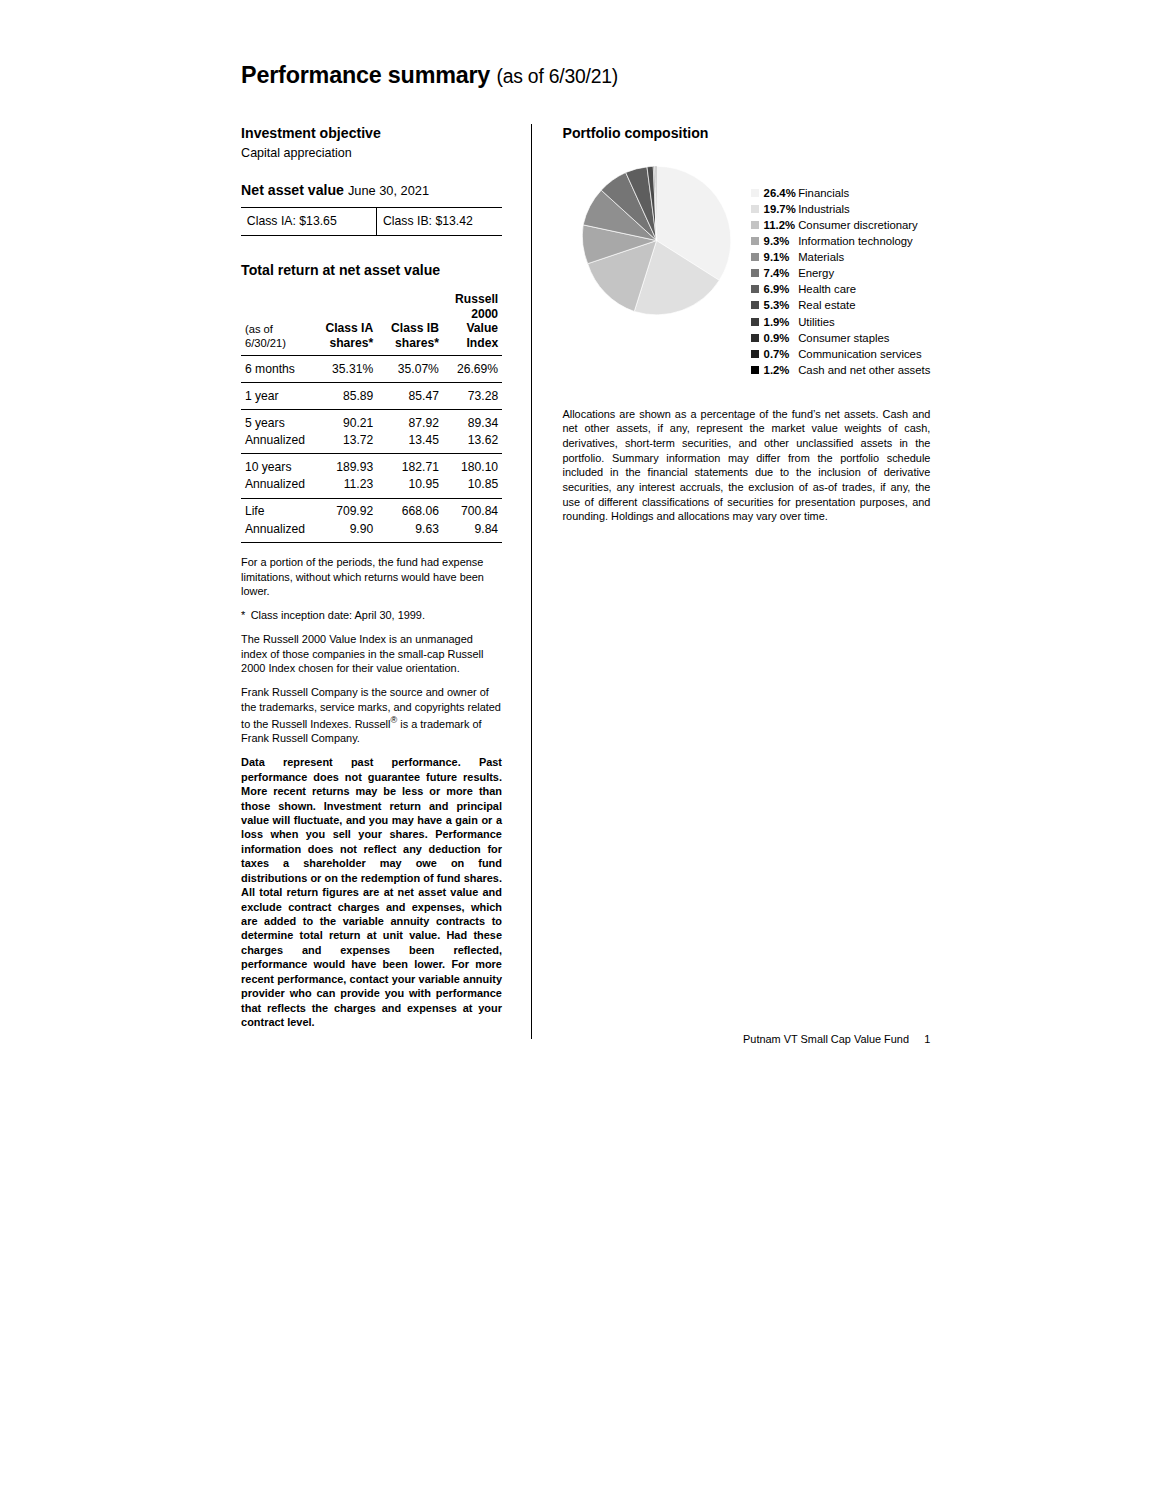Performance summary (as of 6/30/21)
Investment objective
Capital appreciation
Net asset value June 30, 2021
| Class IA: $13.65 | Class IB: $13.42 |
Total return at net asset value
| (as of 6/30/21) | Class IA shares* | Class IB shares* | Russell 2000 Value Index |
| --- | --- | --- | --- |
| 6 months | 35.31% | 35.07% | 26.69% |
| 1 year | 85.89 | 85.47 | 73.28 |
| 5 years | 90.21 | 87.92 | 89.34 |
| Annualized | 13.72 | 13.45 | 13.62 |
| 10 years | 189.93 | 182.71 | 180.10 |
| Annualized | 11.23 | 10.95 | 10.85 |
| Life | 709.92 | 668.06 | 700.84 |
| Annualized | 9.90 | 9.63 | 9.84 |
For a portion of the periods, the fund had expense limitations, without which returns would have been lower.
*Class inception date: April 30, 1999.
The Russell 2000 Value Index is an unmanaged index of those companies in the small-cap Russell 2000 Index chosen for their value orientation.
Frank Russell Company is the source and owner of the trademarks, service marks, and copyrights related to the Russell Indexes. Russell® is a trademark of Frank Russell Company.
Data represent past performance. Past performance does not guarantee future results. More recent returns may be less or more than those shown. Investment return and principal value will fluctuate, and you may have a gain or a loss when you sell your shares. Performance information does not reflect any deduction for taxes a shareholder may owe on fund distributions or on the redemption of fund shares. All total return figures are at net asset value and exclude contract charges and expenses, which are added to the variable annuity contracts to determine total return at unit value. Had these charges and expenses been reflected, performance would have been lower. For more recent performance, contact your variable annuity provider who can provide you with performance that reflects the charges and expenses at your contract level.
Portfolio composition
26.4% Financials
19.7% Industrials
11.2% Consumer discretionary
9.3% Information technology
9.1% Materials
7.4% Energy
6.9% Health care
5.3% Real estate
1.9% Utilities
0.9% Consumer staples
0.7% Communication services
1.2% Cash and net other assets
Allocations are shown as a percentage of the fund’s net assets. Cash and net other assets, if any, represent the market value weights of cash, derivatives, short-term securities, and other unclassified assets in the portfolio. Summary information may differ from the portfolio schedule included in the financial statements due to the inclusion of derivative securities, any interest accruals, the exclusion of as-of trades, if any, the use of different classifications of securities for presentation purposes, and rounding. Holdings and allocations may vary over time.
Putnam VT Small Cap Value Fund1